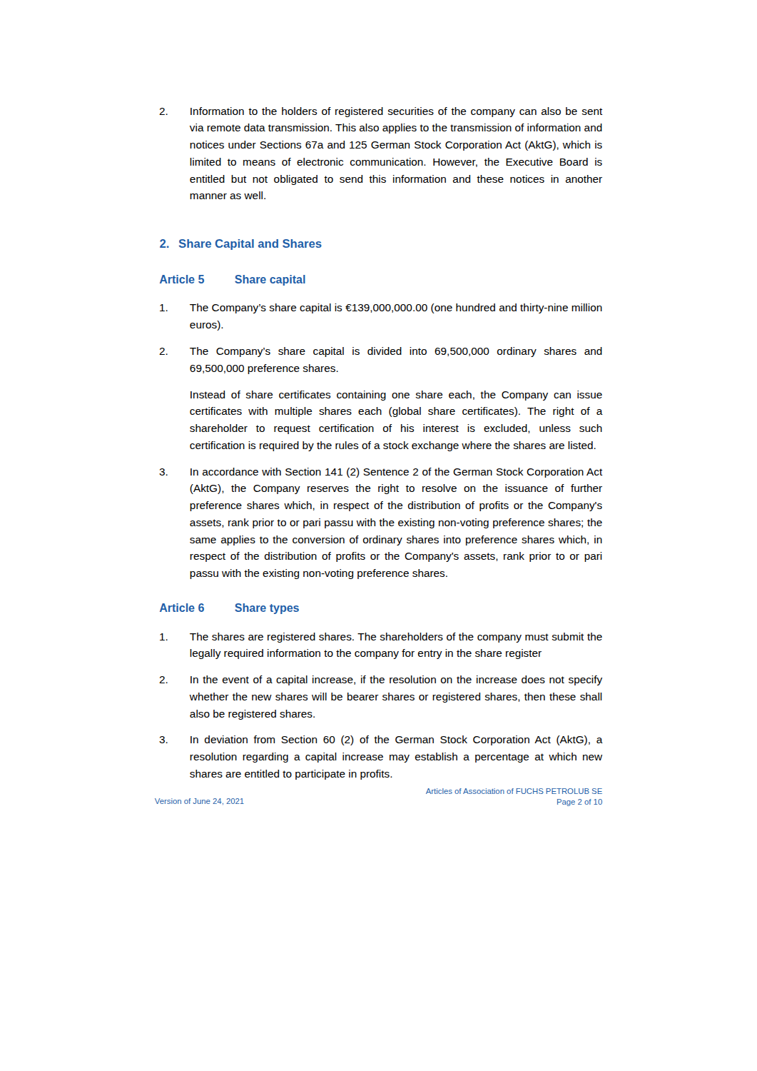2.
Information to the holders of registered securities of the company can also be sent via remote data transmission. This also applies to the transmission of information and notices under Sections 67a and 125 German Stock Corporation Act (AktG), which is limited to means of electronic communication. However, the Executive Board is entitled but not obligated to send this information and these notices in another manner as well.
2. Share Capital and Shares
Article 5 Share capital
1.
The Company’s share capital is €139,000,000.00 (one hundred and thirty-nine million euros).
2.
The Company’s share capital is divided into 69,500,000 ordinary shares and 69,500,000 preference shares.
Instead of share certificates containing one share each, the Company can issue certificates with multiple shares each (global share certificates). The right of a shareholder to request certification of his interest is excluded, unless such certification is required by the rules of a stock exchange where the shares are listed.
3.
In accordance with Section 141 (2) Sentence 2 of the German Stock Corporation Act (AktG), the Company reserves the right to resolve on the issuance of further preference shares which, in respect of the distribution of profits or the Company's assets, rank prior to or pari passu with the existing non-voting preference shares; the same applies to the conversion of ordinary shares into preference shares which, in respect of the distribution of profits or the Company's assets, rank prior to or pari passu with the existing non-voting preference shares.
Article 6 Share types
1.
The shares are registered shares. The shareholders of the company must submit the legally required information to the company for entry in the share register
2.
In the event of a capital increase, if the resolution on the increase does not specify whether the new shares will be bearer shares or registered shares, then these shall also be registered shares.
3.
In deviation from Section 60 (2) of the German Stock Corporation Act (AktG), a resolution regarding a capital increase may establish a percentage at which new shares are entitled to participate in profits.
Version of June 24, 2021
Articles of Association of FUCHS PETROLUB SE
Page 2 of 10